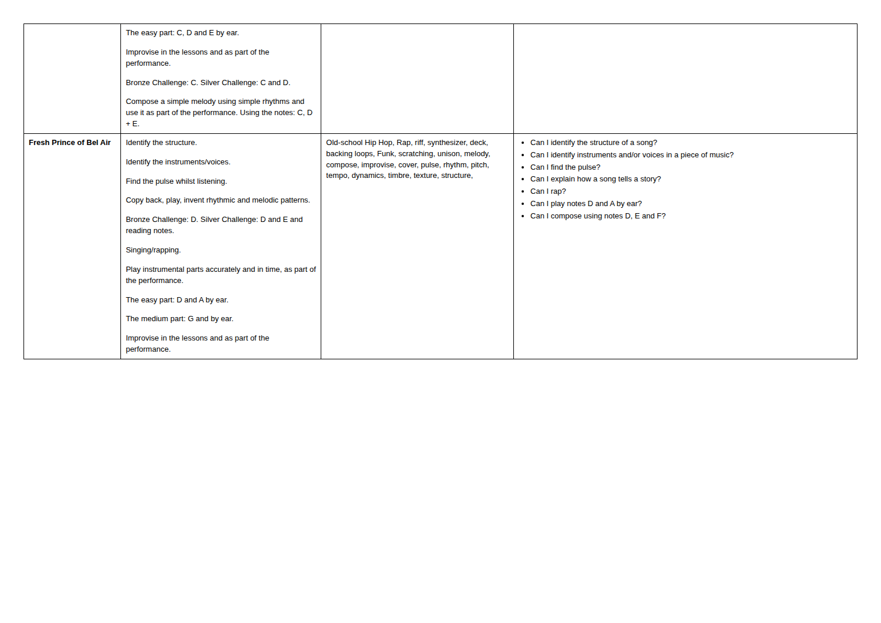| | The easy part: C, D and E by ear. Improvise in the lessons and as part of the performance. Bronze Challenge: C. Silver Challenge: C and D. Compose a simple melody using simple rhythms and use it as part of the performance. Using the notes: C, D + E. | | |
| Fresh Prince of Bel Air | Identify the structure. Identify the instruments/voices. Find the pulse whilst listening. Copy back, play, invent rhythmic and melodic patterns. Bronze Challenge: D. Silver Challenge: D and E and reading notes. Singing/rapping. Play instrumental parts accurately and in time, as part of the performance. The easy part: D and A by ear. The medium part: G and by ear. Improvise in the lessons and as part of the performance. | Old-school Hip Hop, Rap, riff, synthesizer, deck, backing loops, Funk, scratching, unison, melody, compose, improvise, cover, pulse, rhythm, pitch, tempo, dynamics, timbre, texture, structure, | Can I identify the structure of a song? Can I identify instruments and/or voices in a piece of music? Can I find the pulse? Can I explain how a song tells a story? Can I rap? Can I play notes D and A by ear? Can I compose using notes D, E and F? |